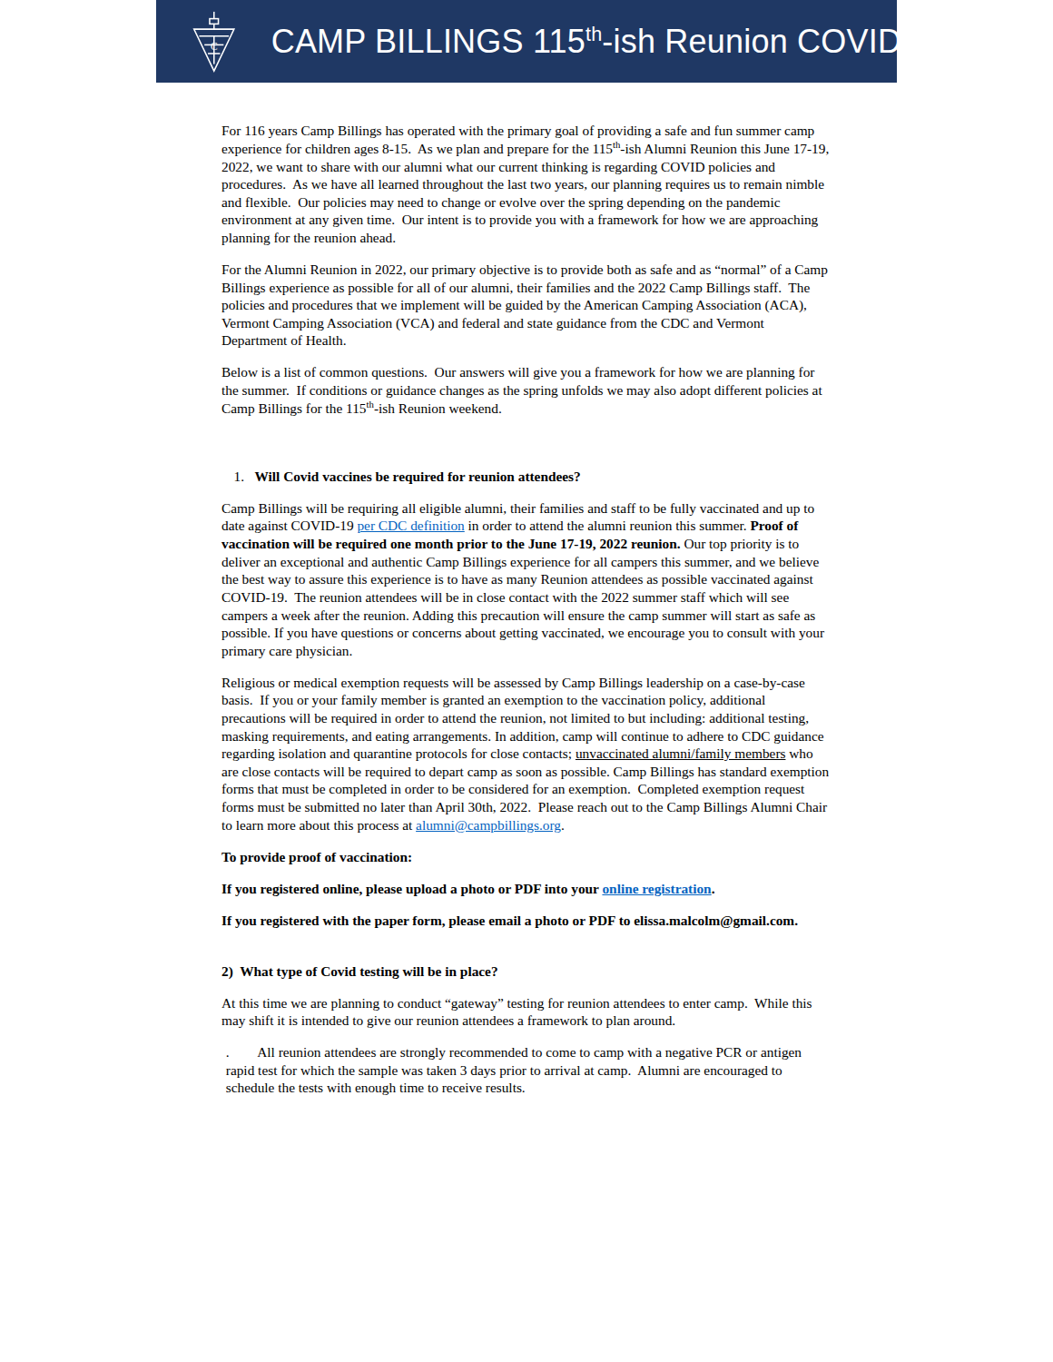C
CAMP BILLINGS 115th-ish Reunion COVID policies
For 116 years Camp Billings has operated with the primary goal of providing a safe and fun summer camp experience for children ages 8-15. As we plan and prepare for the 115th-ish Alumni Reunion this June 17-19, 2022, we want to share with our alumni what our current thinking is regarding COVID policies and procedures. As we have all learned throughout the last two years, our planning requires us to remain nimble and flexible. Our policies may need to change or evolve over the spring depending on the pandemic environment at any given time. Our intent is to provide you with a framework for how we are approaching planning for the reunion ahead.
For the Alumni Reunion in 2022, our primary objective is to provide both as safe and as “normal” of a Camp Billings experience as possible for all of our alumni, their families and the 2022 Camp Billings staff. The policies and procedures that we implement will be guided by the American Camping Association (ACA), Vermont Camping Association (VCA) and federal and state guidance from the CDC and Vermont Department of Health.
Below is a list of common questions. Our answers will give you a framework for how we are planning for the summer. If conditions or guidance changes as the spring unfolds we may also adopt different policies at Camp Billings for the 115th-ish Reunion weekend.
Will Covid vaccines be required for reunion attendees?
Camp Billings will be requiring all eligible alumni, their families and staff to be fully vaccinated and up to date against COVID-19 per CDC definition in order to attend the alumni reunion this summer. Proof of vaccination will be required one month prior to the June 17-19, 2022 reunion. Our top priority is to deliver an exceptional and authentic Camp Billings experience for all campers this summer, and we believe the best way to assure this experience is to have as many Reunion attendees as possible vaccinated against COVID-19. The reunion attendees will be in close contact with the 2022 summer staff which will see campers a week after the reunion. Adding this precaution will ensure the camp summer will start as safe as possible. If you have questions or concerns about getting vaccinated, we encourage you to consult with your primary care physician.
Religious or medical exemption requests will be assessed by Camp Billings leadership on a case-by-case basis. If you or your family member is granted an exemption to the vaccination policy, additional precautions will be required in order to attend the reunion, not limited to but including: additional testing, masking requirements, and eating arrangements. In addition, camp will continue to adhere to CDC guidance regarding isolation and quarantine protocols for close contacts; unvaccinated alumni/family members who are close contacts will be required to depart camp as soon as possible. Camp Billings has standard exemption forms that must be completed in order to be considered for an exemption. Completed exemption request forms must be submitted no later than April 30th, 2022. Please reach out to the Camp Billings Alumni Chair to learn more about this process at alumni@campbillings.org.
To provide proof of vaccination:
If you registered online, please upload a photo or PDF into your online registration.
If you registered with the paper form, please email a photo or PDF to elissa.malcolm@gmail.com.
2) What type of Covid testing will be in place?
At this time we are planning to conduct “gateway” testing for reunion attendees to enter camp. While this may shift it is intended to give our reunion attendees a framework to plan around.
. All reunion attendees are strongly recommended to come to camp with a negative PCR or antigen rapid test for which the sample was taken 3 days prior to arrival at camp. Alumni are encouraged to schedule the tests with enough time to receive results.